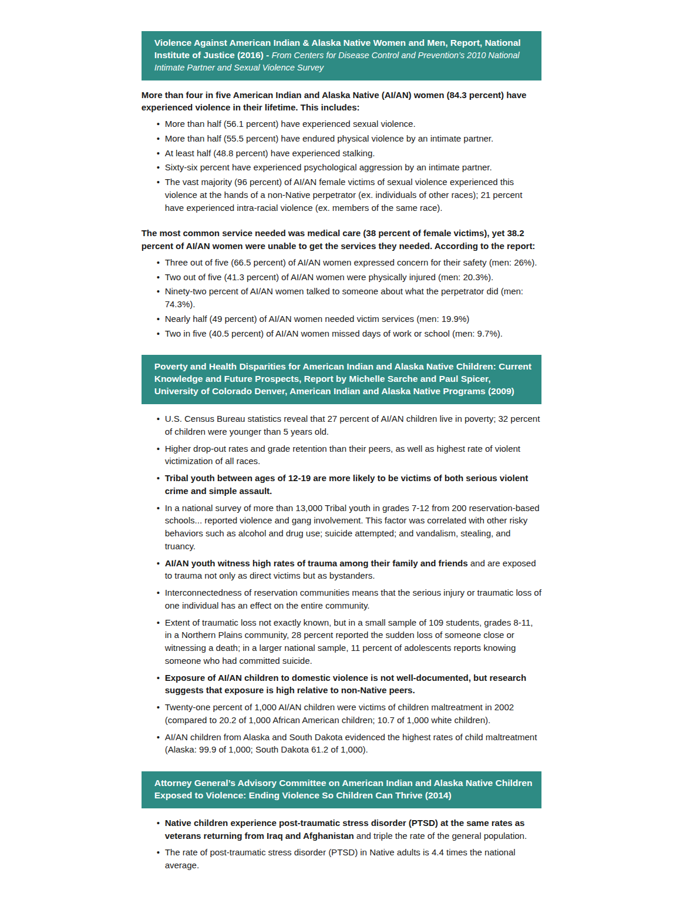Violence Against American Indian & Alaska Native Women and Men, Report, National Institute of Justice (2016) - From Centers for Disease Control and Prevention’s 2010 National Intimate Partner and Sexual Violence Survey
More than four in five American Indian and Alaska Native (AI/AN) women (84.3 percent) have experienced violence in their lifetime. This includes:
More than half (56.1 percent) have experienced sexual violence.
More than half (55.5 percent) have endured physical violence by an intimate partner.
At least half (48.8 percent) have experienced stalking.
Sixty-six percent have experienced psychological aggression by an intimate partner.
The vast majority (96 percent) of AI/AN female victims of sexual violence experienced this violence at the hands of a non-Native perpetrator (ex. individuals of other races); 21 percent have experienced intra-racial violence (ex. members of the same race).
The most common service needed was medical care (38 percent of female victims), yet 38.2 percent of AI/AN women were unable to get the services they needed. According to the report:
Three out of five (66.5 percent) of AI/AN women expressed concern for their safety (men: 26%).
Two out of five (41.3 percent) of AI/AN women were physically injured (men: 20.3%).
Ninety-two percent of AI/AN women talked to someone about what the perpetrator did (men: 74.3%).
Nearly half (49 percent) of AI/AN women needed victim services (men: 19.9%)
Two in five (40.5 percent) of AI/AN women missed days of work or school (men: 9.7%).
Poverty and Health Disparities for American Indian and Alaska Native Children: Current Knowledge and Future Prospects, Report by Michelle Sarche and Paul Spicer, University of Colorado Denver, American Indian and Alaska Native Programs (2009)
U.S. Census Bureau statistics reveal that 27 percent of AI/AN children live in poverty; 32 percent of children were younger than 5 years old.
Higher drop-out rates and grade retention than their peers, as well as highest rate of violent victimization of all races.
Tribal youth between ages of 12-19 are more likely to be victims of both serious violent crime and simple assault.
In a national survey of more than 13,000 Tribal youth in grades 7-12 from 200 reservation-based schools... reported violence and gang involvement. This factor was correlated with other risky behaviors such as alcohol and drug use; suicide attempted; and vandalism, stealing, and truancy.
AI/AN youth witness high rates of trauma among their family and friends and are exposed to trauma not only as direct victims but as bystanders.
Interconnectedness of reservation communities means that the serious injury or traumatic loss of one individual has an effect on the entire community.
Extent of traumatic loss not exactly known, but in a small sample of 109 students, grades 8-11, in a Northern Plains community, 28 percent reported the sudden loss of someone close or witnessing a death; in a larger national sample, 11 percent of adolescents reports knowing someone who had committed suicide.
Exposure of AI/AN children to domestic violence is not well-documented, but research suggests that exposure is high relative to non-Native peers.
Twenty-one percent of 1,000 AI/AN children were victims of children maltreatment in 2002 (compared to 20.2 of 1,000 African American children; 10.7 of 1,000 white children).
AI/AN children from Alaska and South Dakota evidenced the highest rates of child maltreatment (Alaska: 99.9 of 1,000; South Dakota 61.2 of 1,000).
Attorney General’s Advisory Committee on American Indian and Alaska Native Children Exposed to Violence: Ending Violence So Children Can Thrive (2014)
Native children experience post-traumatic stress disorder (PTSD) at the same rates as veterans returning from Iraq and Afghanistan and triple the rate of the general population.
The rate of post-traumatic stress disorder (PTSD) in Native adults is 4.4 times the national average.